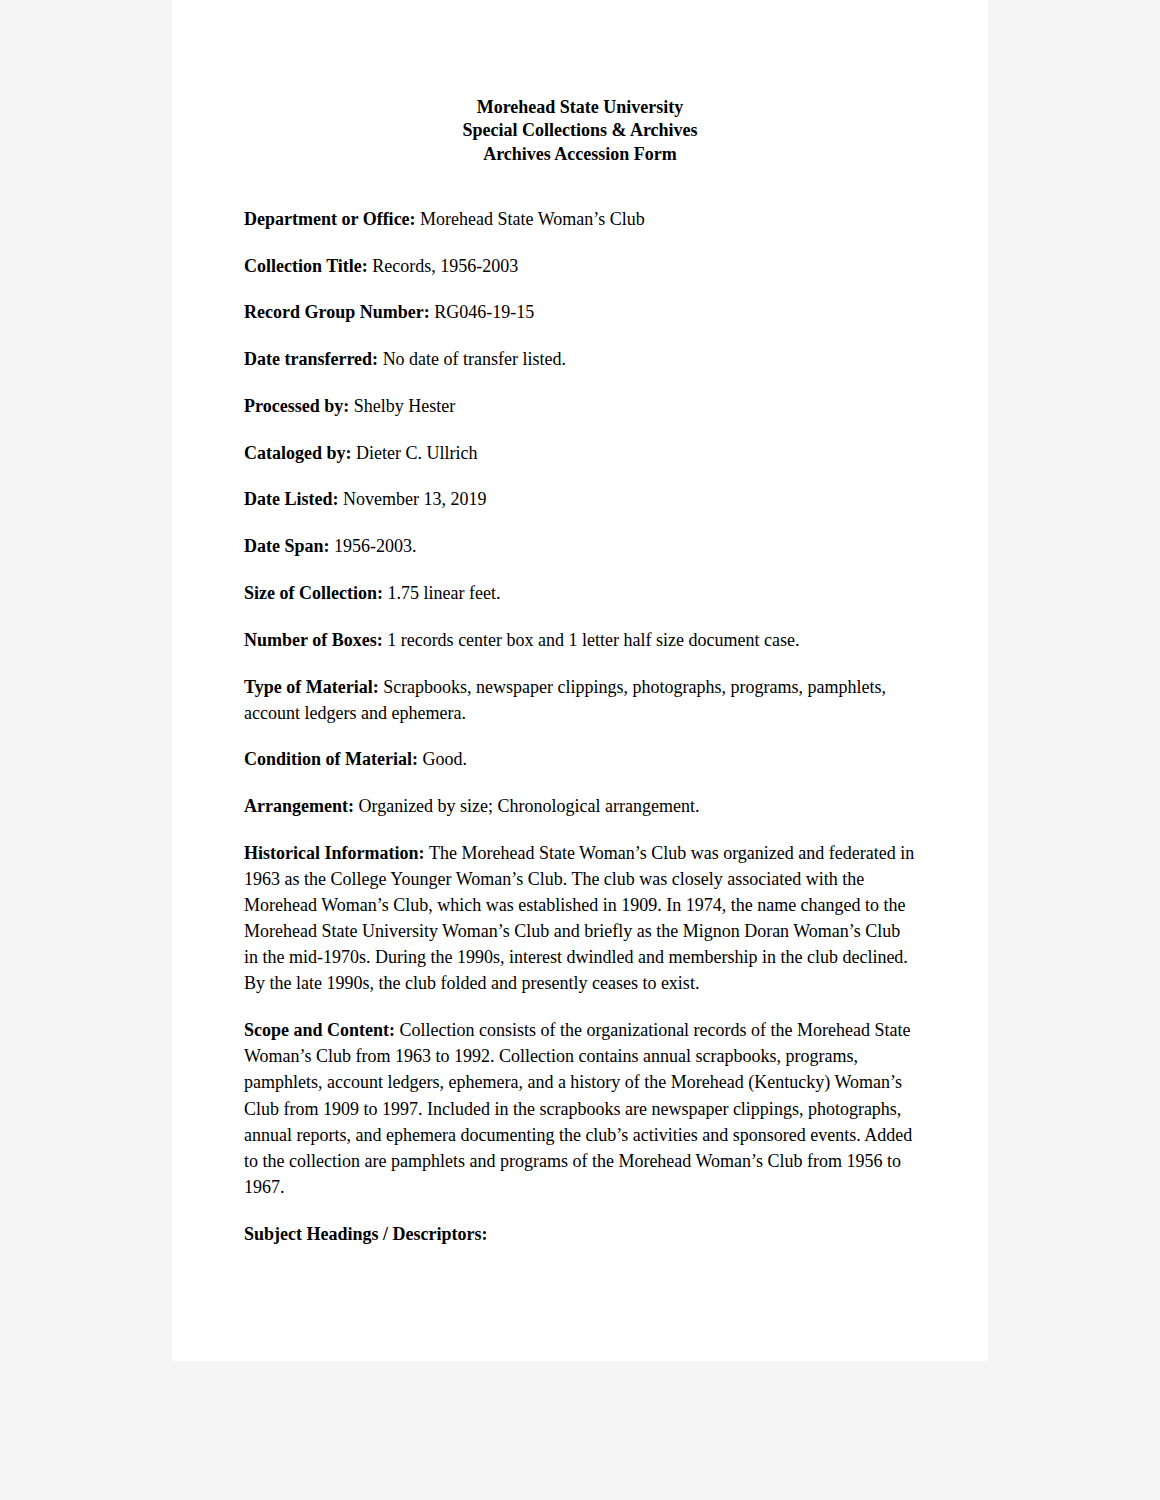Morehead State University
Special Collections & Archives
Archives Accession Form
Department or Office:
Morehead State Woman’s Club
Collection Title:
Records, 1956-2003
Record Group Number:
RG046-19-15
Date transferred:
No date of transfer listed.
Processed by:
Shelby Hester
Cataloged by:
Dieter C. Ullrich
Date Listed:
November 13, 2019
Date Span:
1956-2003.
Size of Collection:
1.75 linear feet.
Number of Boxes:
1 records center box and 1 letter half size document case.
Type of Material:
Scrapbooks, newspaper clippings, photographs, programs, pamphlets, account ledgers and ephemera.
Condition of Material:
Good.
Arrangement:
Organized by size; Chronological arrangement.
Historical Information:
The Morehead State Woman’s Club was organized and federated in 1963 as the College Younger Woman’s Club. The club was closely associated with the Morehead Woman’s Club, which was established in 1909. In 1974, the name changed to the Morehead State University Woman’s Club and briefly as the Mignon Doran Woman’s Club in the mid-1970s. During the 1990s, interest dwindled and membership in the club declined. By the late 1990s, the club folded and presently ceases to exist.
Scope and Content:
Collection consists of the organizational records of the Morehead State Woman’s Club from 1963 to 1992. Collection contains annual scrapbooks, programs, pamphlets, account ledgers, ephemera, and a history of the Morehead (Kentucky) Woman’s Club from 1909 to 1997. Included in the scrapbooks are newspaper clippings, photographs, annual reports, and ephemera documenting the club’s activities and sponsored events. Added to the collection are pamphlets and programs of the Morehead Woman’s Club from 1956 to 1967.
Subject Headings / Descriptors: